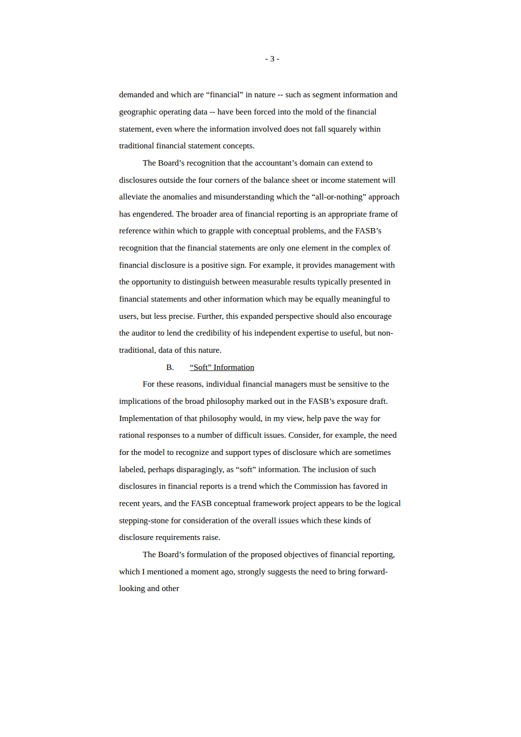- 3 -
demanded and which are “financial” in nature -- such as segment information and geographic operating data -- have been forced into the mold of the financial statement, even where the information involved does not fall squarely within traditional financial statement concepts.
The Board’s recognition that the accountant’s domain can extend to disclosures outside the four corners of the balance sheet or income statement will alleviate the anomalies and misunderstanding which the “all-or-nothing” approach has engendered. The broader area of financial reporting is an appropriate frame of reference within which to grapple with conceptual problems, and the FASB’s recognition that the financial statements are only one element in the complex of financial disclosure is a positive sign. For example, it provides management with the opportunity to distinguish between measurable results typically presented in financial statements and other information which may be equally meaningful to users, but less precise. Further, this expanded perspective should also encourage the auditor to lend the credibility of his independent expertise to useful, but non-traditional, data of this nature.
B.“Soft” Information
For these reasons, individual financial managers must be sensitive to the implications of the broad philosophy marked out in the FASB’s exposure draft. Implementation of that philosophy would, in my view, help pave the way for rational responses to a number of difficult issues. Consider, for example, the need for the model to recognize and support types of disclosure which are sometimes labeled, perhaps disparagingly, as “soft” information. The inclusion of such disclosures in financial reports is a trend which the Commission has favored in recent years, and the FASB conceptual framework project appears to be the logical stepping-stone for consideration of the overall issues which these kinds of disclosure requirements raise.
The Board’s formulation of the proposed objectives of financial reporting, which I mentioned a moment ago, strongly suggests the need to bring forward-looking and other